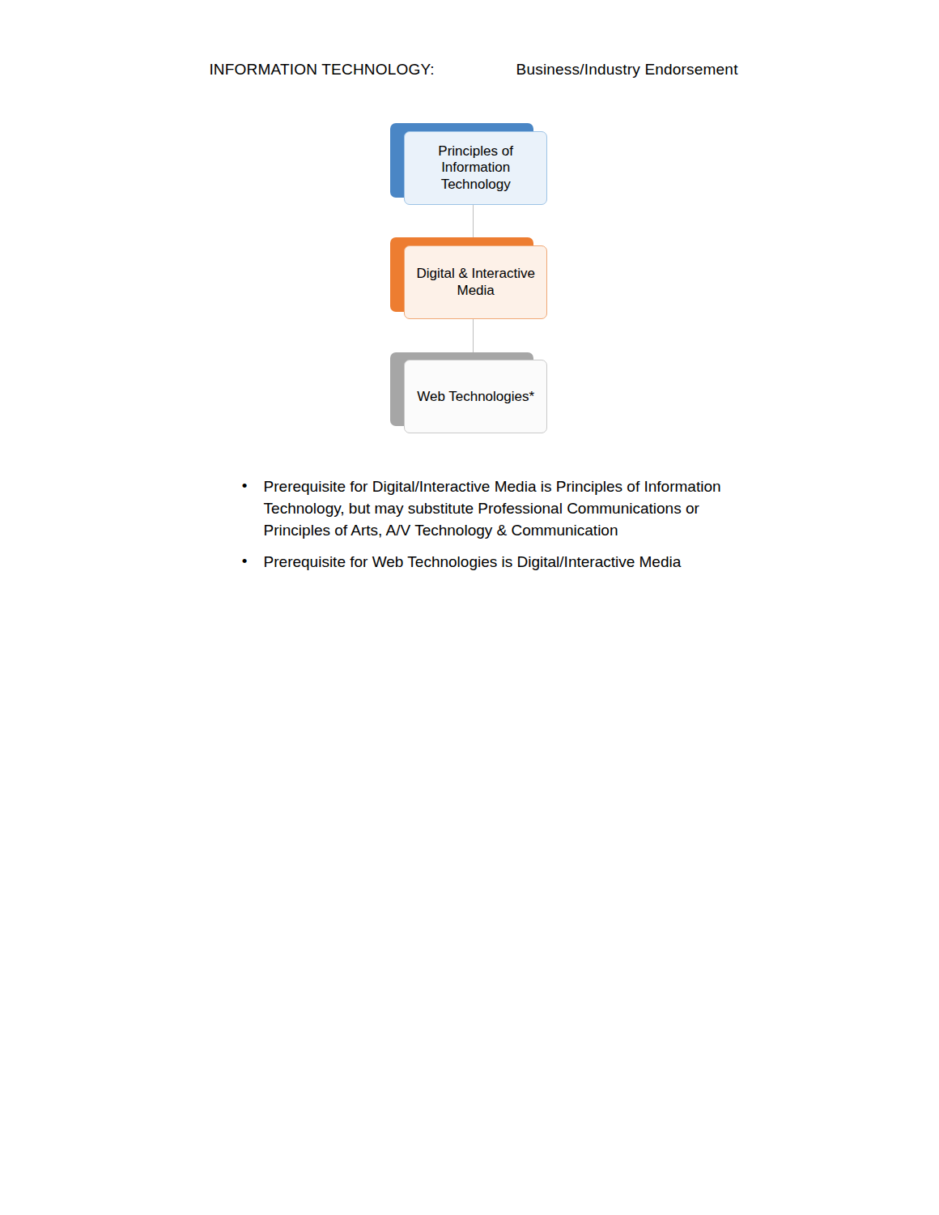INFORMATION TECHNOLOGY: Business/Industry Endorsement
Principles of Information Technology
Digital & Interactive Media
Web Technologies*
Prerequisite for Digital/Interactive Media is Principles of Information Technology, but may substitute Professional Communications or Principles of Arts, A/V Technology & Communication
Prerequisite for Web Technologies is Digital/Interactive Media